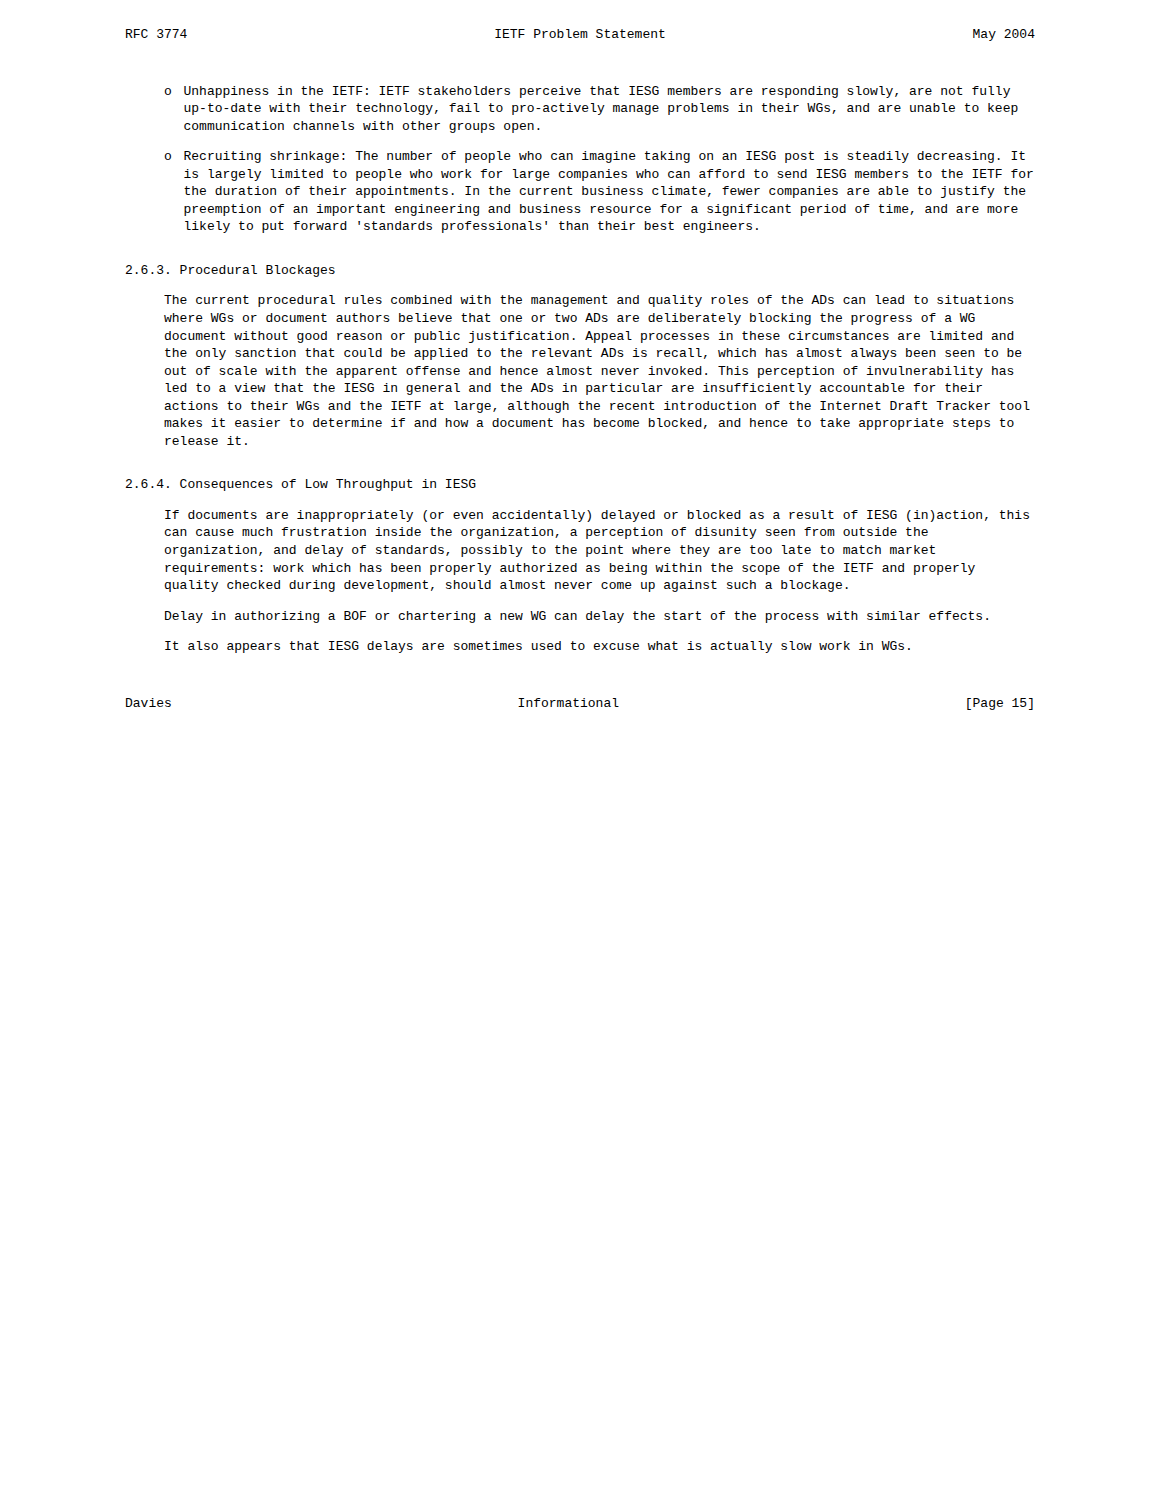RFC 3774 IETF Problem Statement May 2004
Unhappiness in the IETF: IETF stakeholders perceive that IESG members are responding slowly, are not fully up-to-date with their technology, fail to pro-actively manage problems in their WGs, and are unable to keep communication channels with other groups open.
Recruiting shrinkage: The number of people who can imagine taking on an IESG post is steadily decreasing. It is largely limited to people who work for large companies who can afford to send IESG members to the IETF for the duration of their appointments. In the current business climate, fewer companies are able to justify the preemption of an important engineering and business resource for a significant period of time, and are more likely to put forward 'standards professionals' than their best engineers.
2.6.3. Procedural Blockages
The current procedural rules combined with the management and quality roles of the ADs can lead to situations where WGs or document authors believe that one or two ADs are deliberately blocking the progress of a WG document without good reason or public justification. Appeal processes in these circumstances are limited and the only sanction that could be applied to the relevant ADs is recall, which has almost always been seen to be out of scale with the apparent offense and hence almost never invoked. This perception of invulnerability has led to a view that the IESG in general and the ADs in particular are insufficiently accountable for their actions to their WGs and the IETF at large, although the recent introduction of the Internet Draft Tracker tool makes it easier to determine if and how a document has become blocked, and hence to take appropriate steps to release it.
2.6.4. Consequences of Low Throughput in IESG
If documents are inappropriately (or even accidentally) delayed or blocked as a result of IESG (in)action, this can cause much frustration inside the organization, a perception of disunity seen from outside the organization, and delay of standards, possibly to the point where they are too late to match market requirements: work which has been properly authorized as being within the scope of the IETF and properly quality checked during development, should almost never come up against such a blockage.
Delay in authorizing a BOF or chartering a new WG can delay the start of the process with similar effects.
It also appears that IESG delays are sometimes used to excuse what is actually slow work in WGs.
Davies Informational [Page 15]